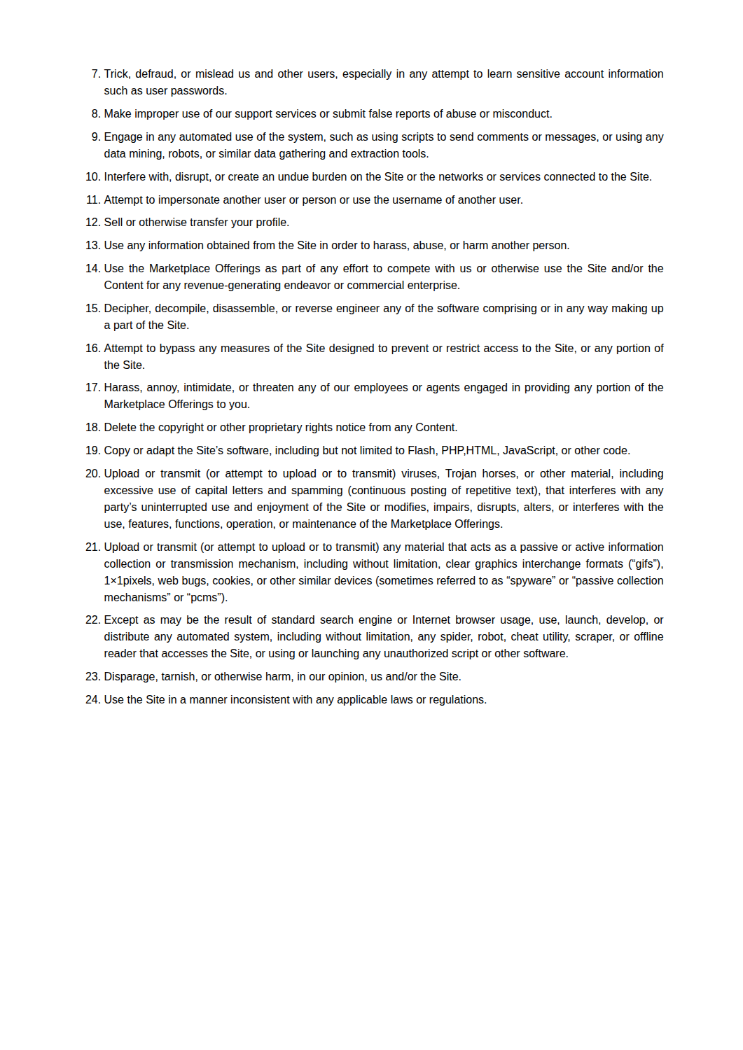Trick, defraud, or mislead us and other users, especially in any attempt to learn sensitive account information such as user passwords.
Make improper use of our support services or submit false reports of abuse or misconduct.
Engage in any automated use of the system, such as using scripts to send comments or messages, or using any data mining, robots, or similar data gathering and extraction tools.
Interfere with, disrupt, or create an undue burden on the Site or the networks or services connected to the Site.
Attempt to impersonate another user or person or use the username of another user.
Sell or otherwise transfer your profile.
Use any information obtained from the Site in order to harass, abuse, or harm another person.
Use the Marketplace Offerings as part of any effort to compete with us or otherwise use the Site and/or the Content for any revenue-generating endeavor or commercial enterprise.
Decipher, decompile, disassemble, or reverse engineer any of the software comprising or in any way making up a part of the Site.
Attempt to bypass any measures of the Site designed to prevent or restrict access to the Site, or any portion of the Site.
Harass, annoy, intimidate, or threaten any of our employees or agents engaged in providing any portion of the Marketplace Offerings to you.
Delete the copyright or other proprietary rights notice from any Content.
Copy or adapt the Site’s software, including but not limited to Flash, PHP,HTML, JavaScript, or other code.
Upload or transmit (or attempt to upload or to transmit) viruses, Trojan horses, or other material, including excessive use of capital letters and spamming (continuous posting of repetitive text), that interferes with any party’s uninterrupted use and enjoyment of the Site or modifies, impairs, disrupts, alters, or interferes with the use, features, functions, operation, or maintenance of the Marketplace Offerings.
Upload or transmit (or attempt to upload or to transmit) any material that acts as a passive or active information collection or transmission mechanism, including without limitation, clear graphics interchange formats (“gifs”), 1×1pixels, web bugs, cookies, or other similar devices (sometimes referred to as “spyware” or “passive collection mechanisms” or “pcms”).
Except as may be the result of standard search engine or Internet browser usage, use, launch, develop, or distribute any automated system, including without limitation, any spider, robot, cheat utility, scraper, or offline reader that accesses the Site, or using or launching any unauthorized script or other software.
Disparage, tarnish, or otherwise harm, in our opinion, us and/or the Site.
Use the Site in a manner inconsistent with any applicable laws or regulations.